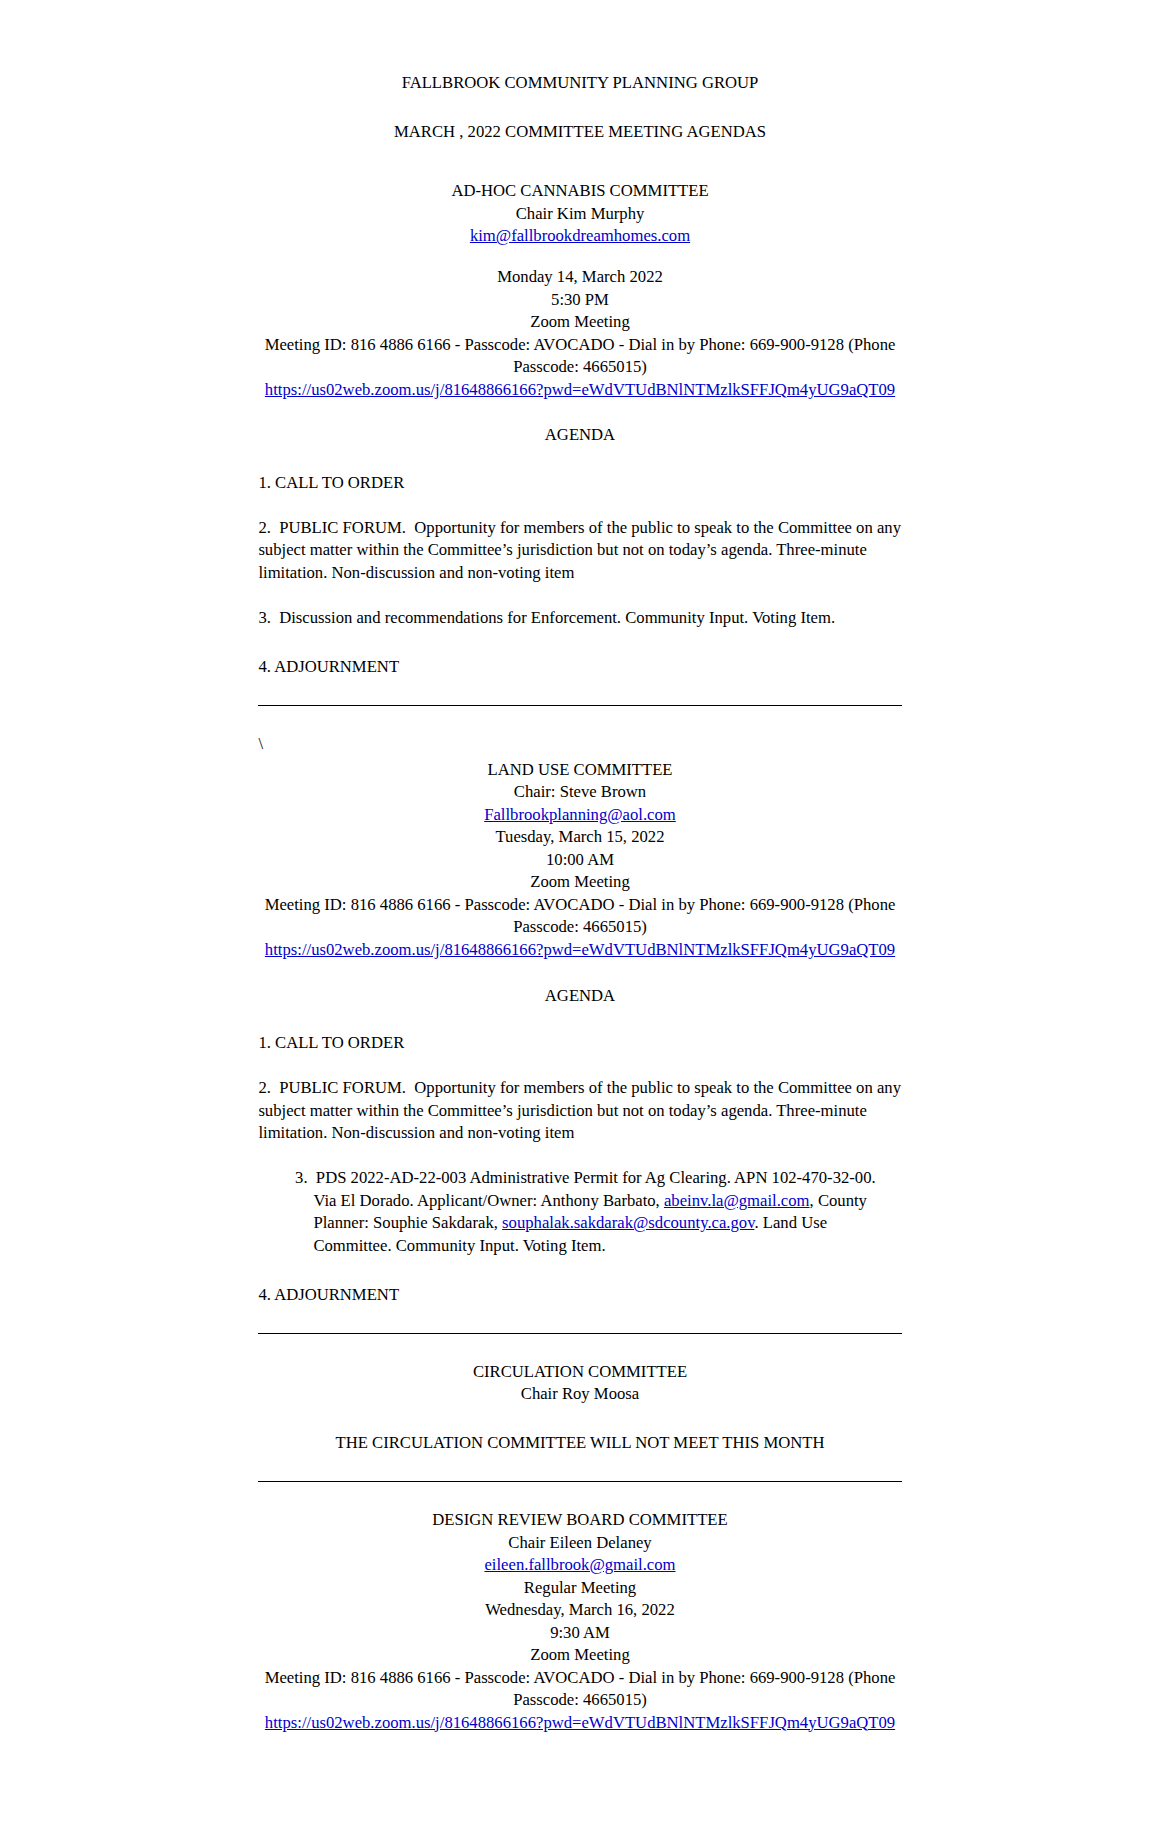FALLBROOK COMMUNITY PLANNING GROUP
MARCH , 2022 COMMITTEE MEETING AGENDAS
AD-HOC CANNABIS COMMITTEE
Chair Kim Murphy
kim@fallbrookdreamhomes.com
Monday 14, March 2022
5:30 PM
Zoom Meeting
Meeting ID: 816 4886 6166 - Passcode: AVOCADO - Dial in by Phone: 669-900-9128 (Phone Passcode: 4665015)
https://us02web.zoom.us/j/81648866166?pwd=eWdVTUdBNlNTMzlkSFFJQm4yUG9aQT09
AGENDA
1. CALL TO ORDER
2. PUBLIC FORUM. Opportunity for members of the public to speak to the Committee on any subject matter within the Committee’s jurisdiction but not on today’s agenda. Three-minute limitation. Non-discussion and non-voting item
3. Discussion and recommendations for Enforcement. Community Input. Voting Item.
4. ADJOURNMENT
\
LAND USE COMMITTEE
Chair: Steve Brown
Fallbrookplanning@aol.com
Tuesday, March 15, 2022
10:00 AM
Zoom Meeting
Meeting ID: 816 4886 6166 - Passcode: AVOCADO - Dial in by Phone: 669-900-9128 (Phone Passcode: 4665015)
https://us02web.zoom.us/j/81648866166?pwd=eWdVTUdBNlNTMzlkSFFJQm4yUG9aQT09
AGENDA
1. CALL TO ORDER
2. PUBLIC FORUM. Opportunity for members of the public to speak to the Committee on any subject matter within the Committee’s jurisdiction but not on today’s agenda. Three-minute limitation. Non-discussion and non-voting item
3. PDS 2022-AD-22-003 Administrative Permit for Ag Clearing. APN 102-470-32-00. Via El Dorado. Applicant/Owner: Anthony Barbato, abeinv.la@gmail.com, County Planner: Souphie Sakdarak, souphalak.sakdarak@sdcounty.ca.gov. Land Use Committee. Community Input. Voting Item.
4. ADJOURNMENT
CIRCULATION COMMITTEE
Chair Roy Moosa
THE CIRCULATION COMMITTEE WILL NOT MEET THIS MONTH
DESIGN REVIEW BOARD COMMITTEE
Chair Eileen Delaney
eileen.fallbrook@gmail.com
Regular Meeting
Wednesday, March 16, 2022
9:30 AM
Zoom Meeting
Meeting ID: 816 4886 6166 - Passcode: AVOCADO - Dial in by Phone: 669-900-9128 (Phone Passcode: 4665015)
https://us02web.zoom.us/j/81648866166?pwd=eWdVTUdBNlNTMzlkSFFJQm4yUG9aQT09